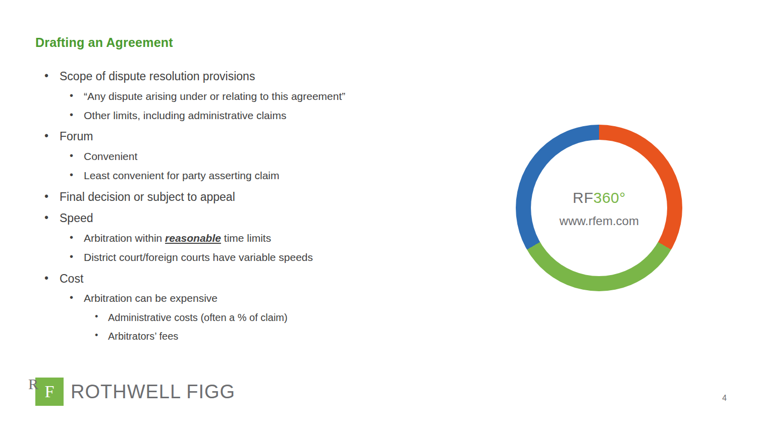Drafting an Agreement
Scope of dispute resolution provisions
“Any dispute arising under or relating to this agreement”
Other limits, including administrative claims
Forum
Convenient
Least convenient for party asserting claim
Final decision or subject to appeal
Speed
Arbitration within reasonable time limits
District court/foreign courts have variable speeds
Cost
Arbitration can be expensive
Administrative costs (often a % of claim)
Arbitrators’ fees
RF360°
www.rfem.com
F
ROTHWELL FIGG
4